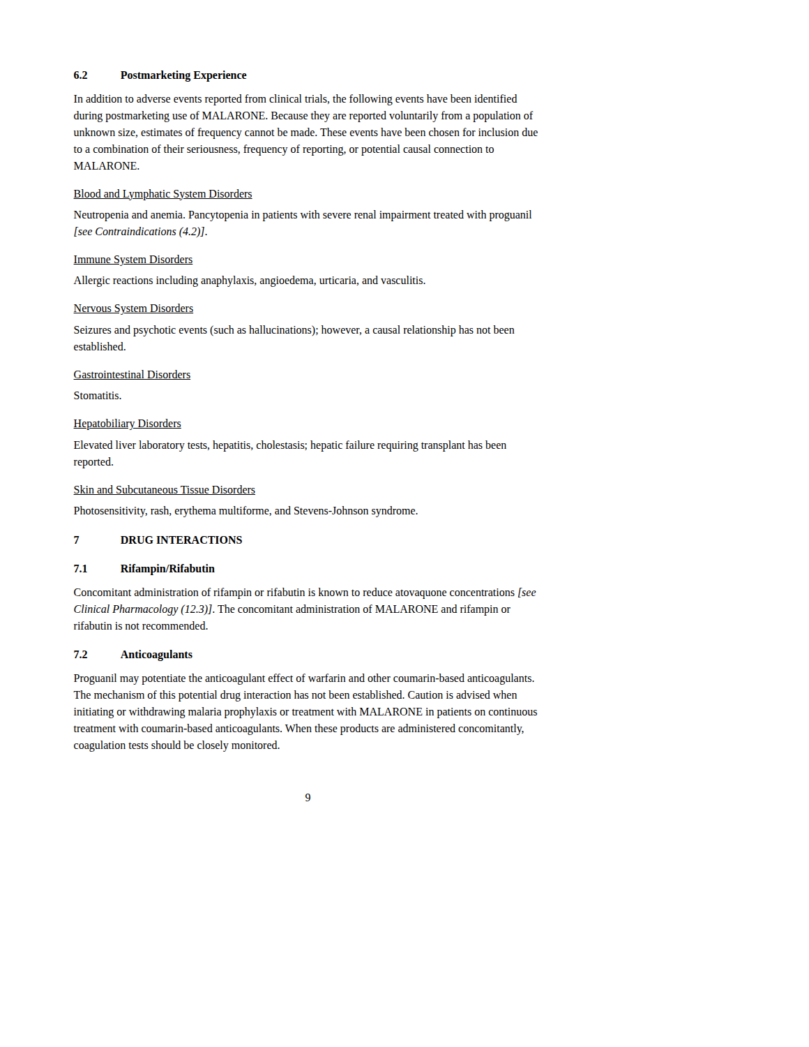6.2 Postmarketing Experience
In addition to adverse events reported from clinical trials, the following events have been identified during postmarketing use of MALARONE. Because they are reported voluntarily from a population of unknown size, estimates of frequency cannot be made. These events have been chosen for inclusion due to a combination of their seriousness, frequency of reporting, or potential causal connection to MALARONE.
Blood and Lymphatic System Disorders
Neutropenia and anemia. Pancytopenia in patients with severe renal impairment treated with proguanil [see Contraindications (4.2)].
Immune System Disorders
Allergic reactions including anaphylaxis, angioedema, urticaria, and vasculitis.
Nervous System Disorders
Seizures and psychotic events (such as hallucinations); however, a causal relationship has not been established.
Gastrointestinal Disorders
Stomatitis.
Hepatobiliary Disorders
Elevated liver laboratory tests, hepatitis, cholestasis; hepatic failure requiring transplant has been reported.
Skin and Subcutaneous Tissue Disorders
Photosensitivity, rash, erythema multiforme, and Stevens-Johnson syndrome.
7 DRUG INTERACTIONS
7.1 Rifampin/Rifabutin
Concomitant administration of rifampin or rifabutin is known to reduce atovaquone concentrations [see Clinical Pharmacology (12.3)]. The concomitant administration of MALARONE and rifampin or rifabutin is not recommended.
7.2 Anticoagulants
Proguanil may potentiate the anticoagulant effect of warfarin and other coumarin-based anticoagulants. The mechanism of this potential drug interaction has not been established. Caution is advised when initiating or withdrawing malaria prophylaxis or treatment with MALARONE in patients on continuous treatment with coumarin-based anticoagulants. When these products are administered concomitantly, coagulation tests should be closely monitored.
9